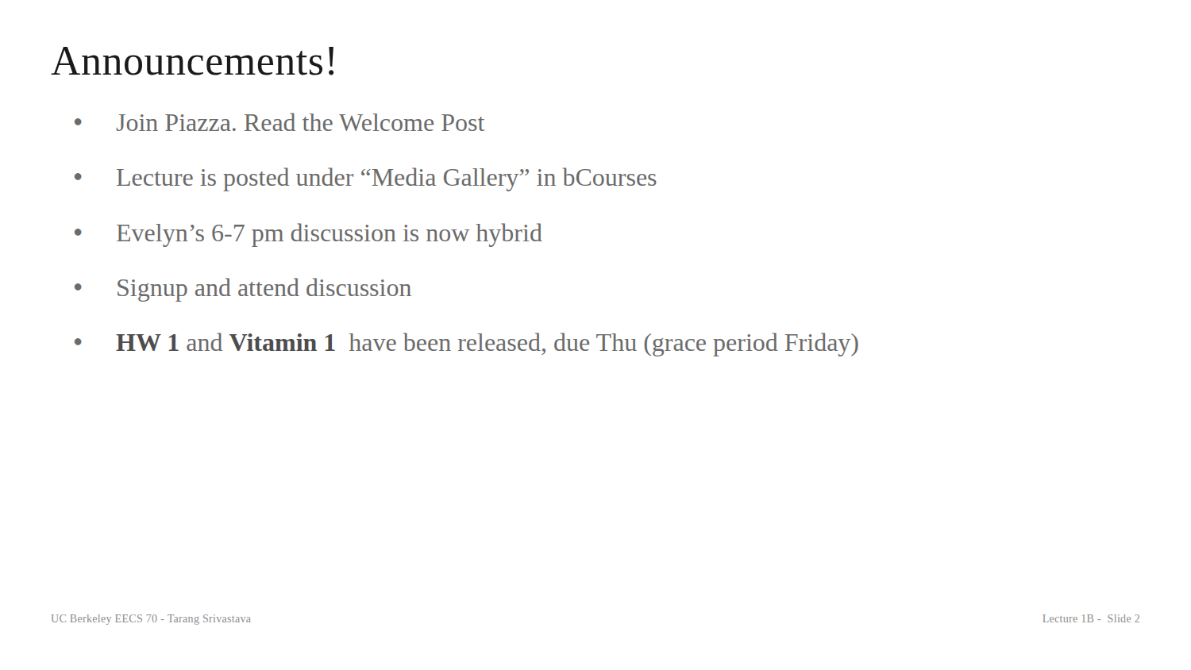Announcements!
Join Piazza. Read the Welcome Post
Lecture is posted under “Media Gallery” in bCourses
Evelyn’s 6-7 pm discussion is now hybrid
Signup and attend discussion
HW 1 and Vitamin 1 have been released, due Thu (grace period Friday)
UC Berkeley EECS 70 - Tarang Srivastava
Lecture 1B - Slide 2